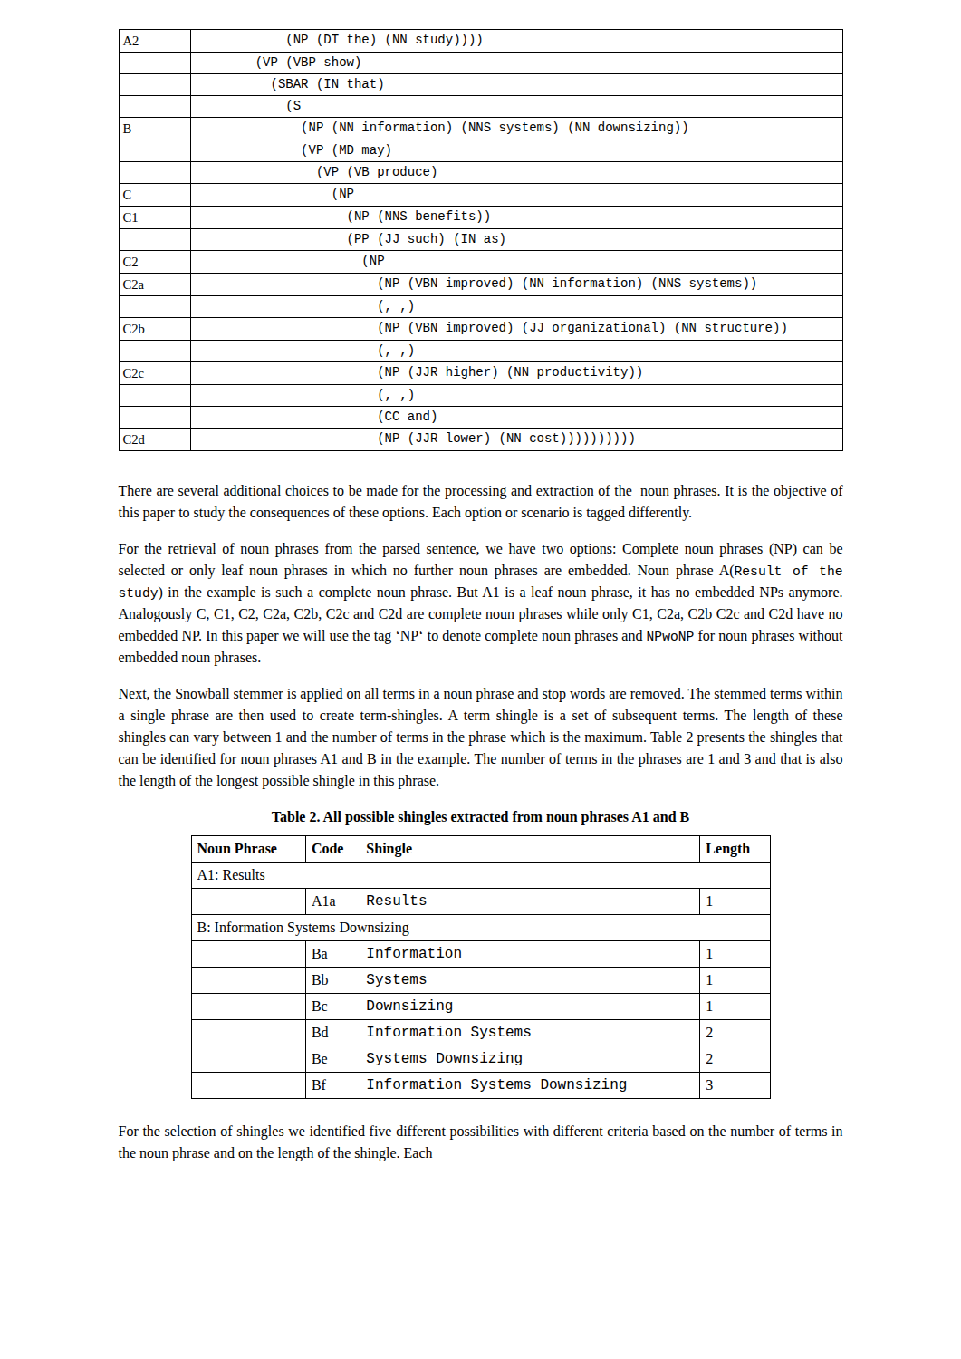| A2 | (NP (DT the) (NN study)))) |
| | (VP (VBP show) |
| | (SBAR (IN that) |
| | (S |
| B | (NP (NN information) (NNS systems) (NN downsizing)) |
| | (VP (MD may) |
| | (VP (VB produce) |
| C | (NP |
| C1 | (NP (NNS benefits)) |
| | (PP (JJ such) (IN as) |
| C2 | (NP |
| C2a | (NP (VBN improved) (NN information) (NNS systems)) |
| | (, ,) |
| C2b | (NP (VBN improved) (JJ organizational) (NN structure)) |
| | (, ,) |
| C2c | (NP (JJR higher) (NN productivity)) |
| | (, ,) |
| | (CC and) |
| C2d | (NP (JJR lower) (NN cost)))))))))) |
There are several additional choices to be made for the processing and extraction of the noun phrases. It is the objective of this paper to study the consequences of these options. Each option or scenario is tagged differently.
For the retrieval of noun phrases from the parsed sentence, we have two options: Complete noun phrases (NP) can be selected or only leaf noun phrases in which no further noun phrases are embedded. Noun phrase A(Result of the study) in the example is such a complete noun phrase. But A1 is a leaf noun phrase, it has no embedded NPs anymore. Analogously C, C1, C2, C2a, C2b, C2c and C2d are complete noun phrases while only C1, C2a, C2b C2c and C2d have no embedded NP. In this paper we will use the tag ‘NP‘ to denote complete noun phrases and NPwoNP for noun phrases without embedded noun phrases.
Next, the Snowball stemmer is applied on all terms in a noun phrase and stop words are removed. The stemmed terms within a single phrase are then used to create term-shingles. A term shingle is a set of subsequent terms. The length of these shingles can vary between 1 and the number of terms in the phrase which is the maximum. Table 2 presents the shingles that can be identified for noun phrases A1 and B in the example. The number of terms in the phrases are 1 and 3 and that is also the length of the longest possible shingle in this phrase.
Table 2. All possible shingles extracted from noun phrases A1 and B
| Noun Phrase | Code | Shingle | Length |
| --- | --- | --- | --- |
| A1: Results |
| | A1a | Results | 1 |
| B: Information Systems Downsizing |
| | Ba | Information | 1 |
| | Bb | Systems | 1 |
| | Bc | Downsizing | 1 |
| | Bd | Information Systems | 2 |
| | Be | Systems Downsizing | 2 |
| | Bf | Information Systems Downsizing | 3 |
For the selection of shingles we identified five different possibilities with different criteria based on the number of terms in the noun phrase and on the length of the shingle. Each